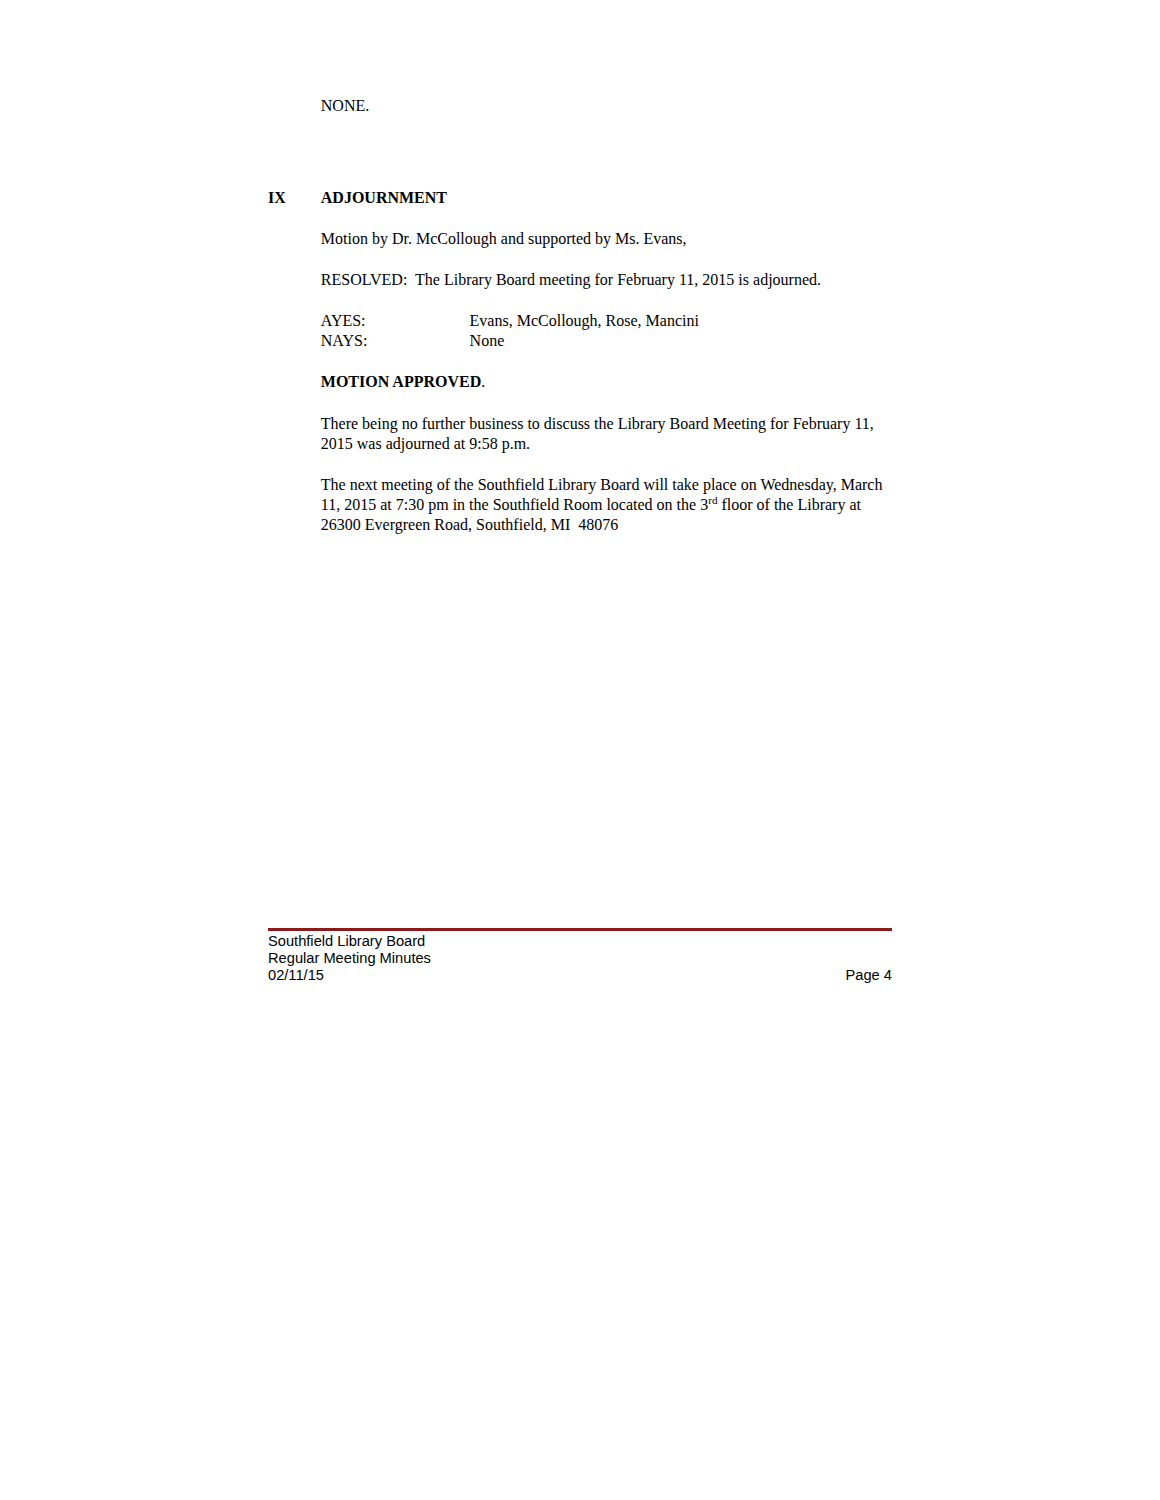NONE.
IXADJOURNMENT
Motion by Dr. McCollough and supported by Ms. Evans,
RESOLVED: The Library Board meeting for February 11, 2015 is adjourned.
| AYES: | Evans, McCollough, Rose, Mancini |
| NAYS: | None |
MOTION APPROVED.
There being no further business to discuss the Library Board Meeting for February 11, 2015 was adjourned at 9:58 p.m.
The next meeting of the Southfield Library Board will take place on Wednesday, March 11, 2015 at 7:30 pm in the Southfield Room located on the 3rd floor of the Library at 26300 Evergreen Road, Southfield, MI 48076
Southfield Library Board
Regular Meeting Minutes
02/11/15 Page 4